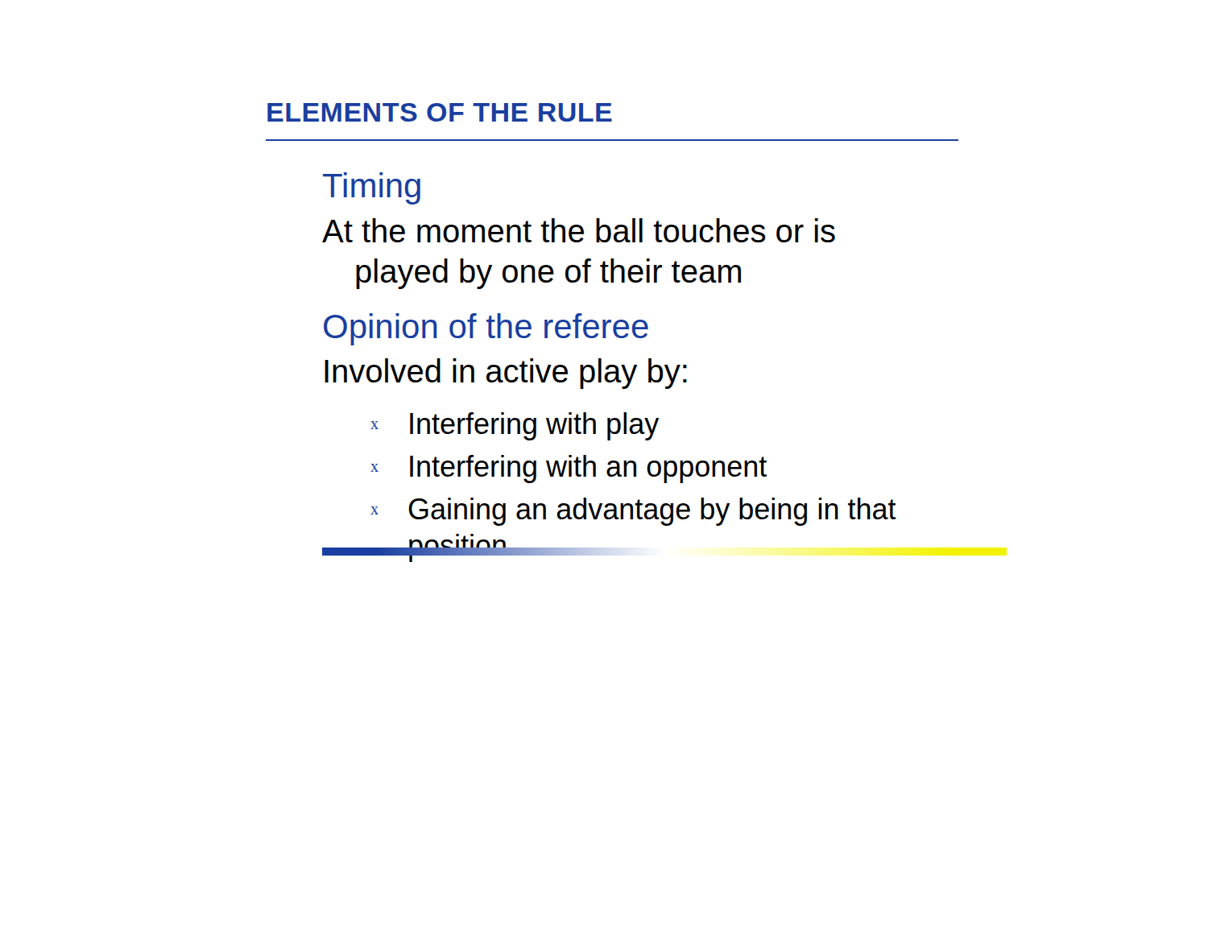ELEMENTS OF THE RULE
Timing
At the moment the ball touches or isplayed by one of their team
Opinion of the referee
Involved in active play by:
Interfering with play
Interfering with an opponent
Gaining an advantage by being in that position